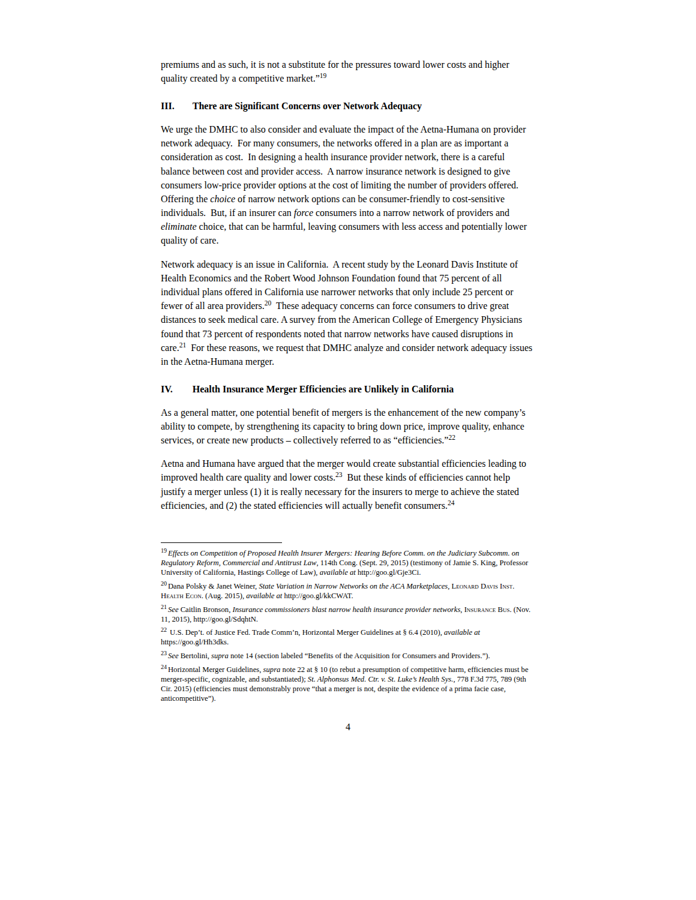premiums and as such, it is not a substitute for the pressures toward lower costs and higher quality created by a competitive market.”19
III. There are Significant Concerns over Network Adequacy
We urge the DMHC to also consider and evaluate the impact of the Aetna-Humana on provider network adequacy. For many consumers, the networks offered in a plan are as important a consideration as cost. In designing a health insurance provider network, there is a careful balance between cost and provider access. A narrow insurance network is designed to give consumers low-price provider options at the cost of limiting the number of providers offered. Offering the choice of narrow network options can be consumer-friendly to cost-sensitive individuals. But, if an insurer can force consumers into a narrow network of providers and eliminate choice, that can be harmful, leaving consumers with less access and potentially lower quality of care.
Network adequacy is an issue in California. A recent study by the Leonard Davis Institute of Health Economics and the Robert Wood Johnson Foundation found that 75 percent of all individual plans offered in California use narrower networks that only include 25 percent or fewer of all area providers.20 These adequacy concerns can force consumers to drive great distances to seek medical care. A survey from the American College of Emergency Physicians found that 73 percent of respondents noted that narrow networks have caused disruptions in care.21 For these reasons, we request that DMHC analyze and consider network adequacy issues in the Aetna-Humana merger.
IV. Health Insurance Merger Efficiencies are Unlikely in California
As a general matter, one potential benefit of mergers is the enhancement of the new company’s ability to compete, by strengthening its capacity to bring down price, improve quality, enhance services, or create new products – collectively referred to as “efficiencies.”22
Aetna and Humana have argued that the merger would create substantial efficiencies leading to improved health care quality and lower costs.23 But these kinds of efficiencies cannot help justify a merger unless (1) it is really necessary for the insurers to merge to achieve the stated efficiencies, and (2) the stated efficiencies will actually benefit consumers.24
19 Effects on Competition of Proposed Health Insurer Mergers: Hearing Before Comm. on the Judiciary Subcomm. on Regulatory Reform, Commercial and Antitrust Law, 114th Cong. (Sept. 29, 2015) (testimony of Jamie S. King, Professor University of California, Hastings College of Law), available at http://goo.gl/Gje3Ci.
20 Dana Polsky & Janet Weiner, State Variation in Narrow Networks on the ACA Marketplaces, Leonard Davis Inst. Health Econ. (Aug. 2015), available at http://goo.gl/kkCWAT.
21 See Caitlin Bronson, Insurance commissioners blast narrow health insurance provider networks, Insurance Bus. (Nov. 11, 2015), http://goo.gl/SdqhtN.
22 U.S. Dep’t. of Justice Fed. Trade Comm’n, Horizontal Merger Guidelines at § 6.4 (2010), available at https://goo.gl/Hh3dks.
23 See Bertolini, supra note 14 (section labeled “Benefits of the Acquisition for Consumers and Providers.”).
24 Horizontal Merger Guidelines, supra note 22 at § 10 (to rebut a presumption of competitive harm, efficiencies must be merger-specific, cognizable, and substantiated); St. Alphonsus Med. Ctr. v. St. Luke’s Health Sys., 778 F.3d 775, 789 (9th Cir. 2015) (efficiencies must demonstrably prove “that a merger is not, despite the evidence of a prima facie case, anticompetitive”).
4